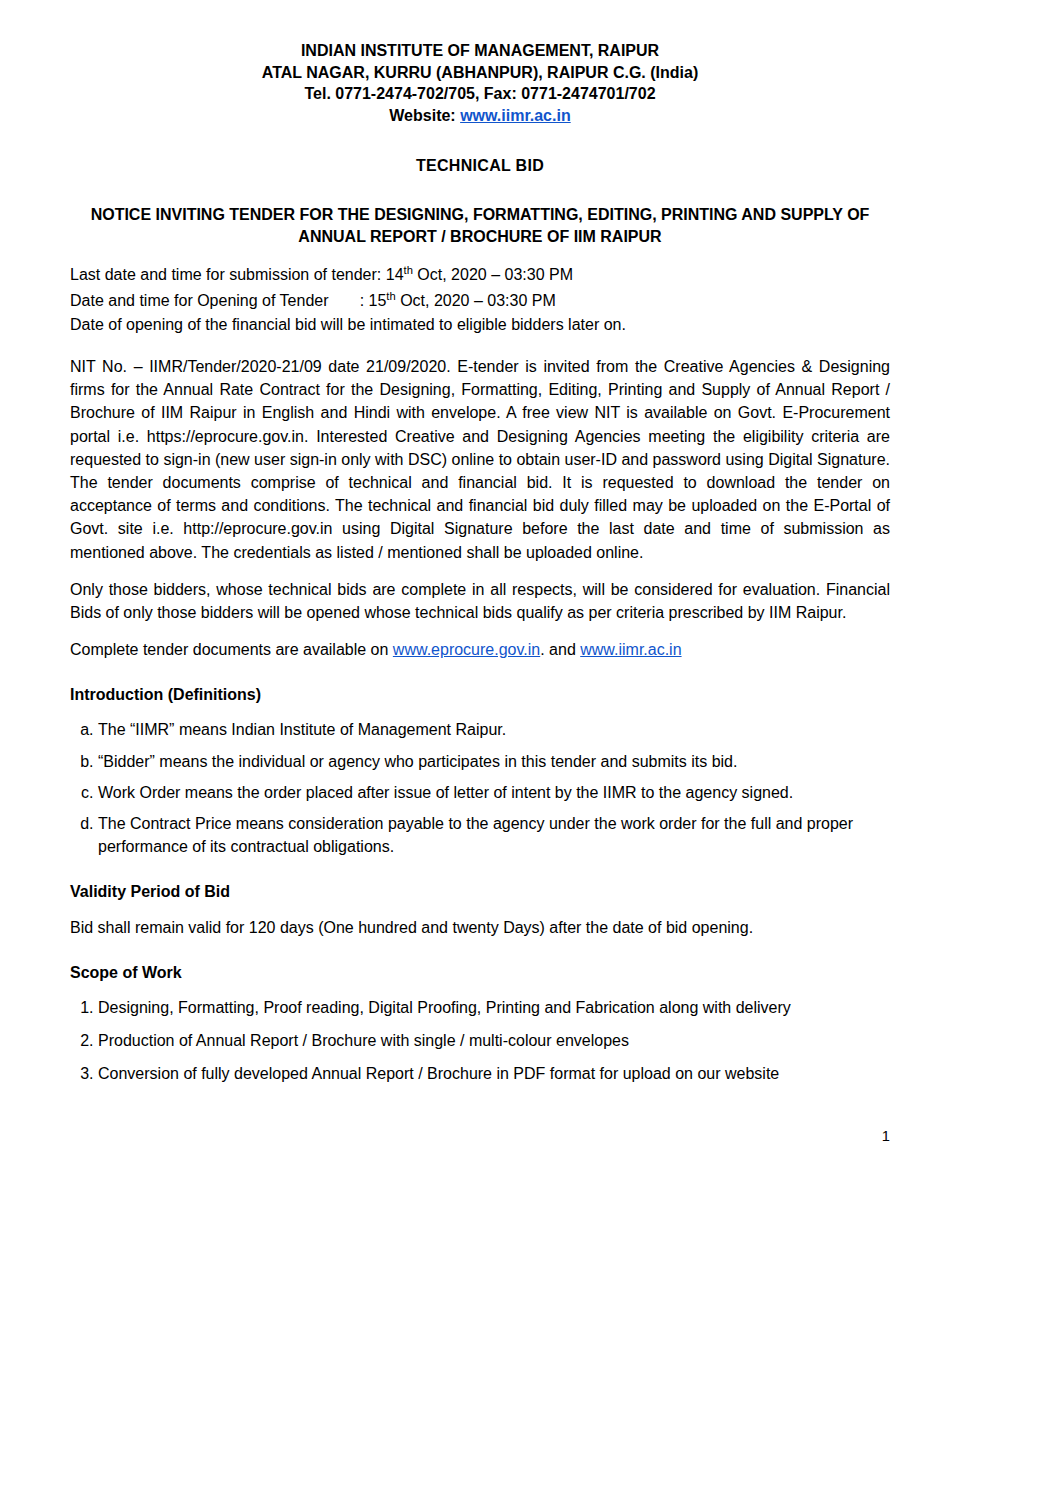INDIAN INSTITUTE OF MANAGEMENT, RAIPUR ATAL NAGAR, KURRU (ABHANPUR), RAIPUR C.G. (India) Tel. 0771-2474-702/705, Fax: 0771-2474701/702 Website: www.iimr.ac.in
TECHNICAL BID
NOTICE INVITING TENDER FOR THE DESIGNING, FORMATTING, EDITING, PRINTING AND SUPPLY OF ANNUAL REPORT / BROCHURE OF IIM RAIPUR
Last date and time for submission of tender: 14th Oct, 2020 – 03:30 PM
Date and time for Opening of Tender : 15th Oct, 2020 – 03:30 PM
Date of opening of the financial bid will be intimated to eligible bidders later on.
NIT No. – IIMR/Tender/2020-21/09 date 21/09/2020. E-tender is invited from the Creative Agencies & Designing firms for the Annual Rate Contract for the Designing, Formatting, Editing, Printing and Supply of Annual Report / Brochure of IIM Raipur in English and Hindi with envelope. A free view NIT is available on Govt. E-Procurement portal i.e. https://eprocure.gov.in. Interested Creative and Designing Agencies meeting the eligibility criteria are requested to sign-in (new user sign-in only with DSC) online to obtain user-ID and password using Digital Signature. The tender documents comprise of technical and financial bid. It is requested to download the tender on acceptance of terms and conditions. The technical and financial bid duly filled may be uploaded on the E-Portal of Govt. site i.e. http://eprocure.gov.in using Digital Signature before the last date and time of submission as mentioned above. The credentials as listed / mentioned shall be uploaded online.
Only those bidders, whose technical bids are complete in all respects, will be considered for evaluation. Financial Bids of only those bidders will be opened whose technical bids qualify as per criteria prescribed by IIM Raipur.
Complete tender documents are available on www.eprocure.gov.in. and www.iimr.ac.in
Introduction (Definitions)
The “IIMR” means Indian Institute of Management Raipur.
“Bidder” means the individual or agency who participates in this tender and submits its bid.
Work Order means the order placed after issue of letter of intent by the IIMR to the agency signed.
The Contract Price means consideration payable to the agency under the work order for the full and proper performance of its contractual obligations.
Validity Period of Bid
Bid shall remain valid for 120 days (One hundred and twenty Days) after the date of bid opening.
Scope of Work
Designing, Formatting, Proof reading, Digital Proofing, Printing and Fabrication along with delivery
Production of Annual Report / Brochure with single / multi-colour envelopes
Conversion of fully developed Annual Report / Brochure in PDF format for upload on our website
1